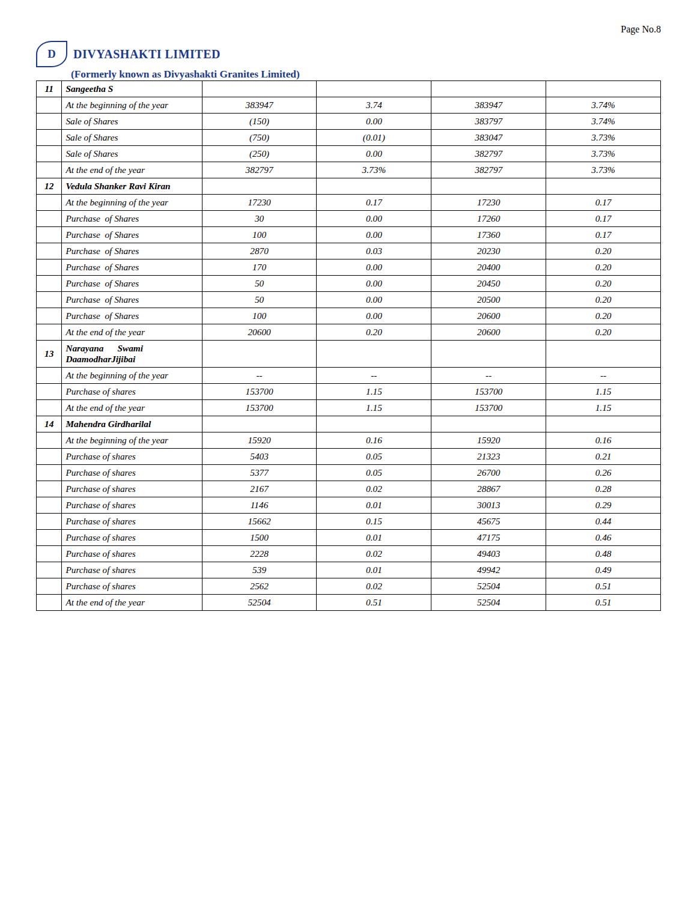Page No.8
D
DIVYASHAKTI LIMITED
(Formerly known as Divyashakti Granites Limited)
| 11 | Sangeetha S | | | | |
| | At the beginning of the year | 383947 | 3.74 | 383947 | 3.74% |
| | Sale of Shares | (150) | 0.00 | 383797 | 3.74% |
| | Sale of Shares | (750) | (0.01) | 383047 | 3.73% |
| | Sale of Shares | (250) | 0.00 | 382797 | 3.73% |
| | At the end of the year | 382797 | 3.73% | 382797 | 3.73% |
| 12 | Vedula Shanker Ravi Kiran | | | | |
| | At the beginning of the year | 17230 | 0.17 | 17230 | 0.17 |
| | Purchase of Shares | 30 | 0.00 | 17260 | 0.17 |
| | Purchase of Shares | 100 | 0.00 | 17360 | 0.17 |
| | Purchase of Shares | 2870 | 0.03 | 20230 | 0.20 |
| | Purchase of Shares | 170 | 0.00 | 20400 | 0.20 |
| | Purchase of Shares | 50 | 0.00 | 20450 | 0.20 |
| | Purchase of Shares | 50 | 0.00 | 20500 | 0.20 |
| | Purchase of Shares | 100 | 0.00 | 20600 | 0.20 |
| | At the end of the year | 20600 | 0.20 | 20600 | 0.20 |
| 13 | Narayana Swami DaamodharJijibai | | | | |
| | At the beginning of the year | -- | -- | -- | -- |
| | Purchase of shares | 153700 | 1.15 | 153700 | 1.15 |
| | At the end of the year | 153700 | 1.15 | 153700 | 1.15 |
| 14 | Mahendra Girdharilal | | | | |
| | At the beginning of the year | 15920 | 0.16 | 15920 | 0.16 |
| | Purchase of shares | 5403 | 0.05 | 21323 | 0.21 |
| | Purchase of shares | 5377 | 0.05 | 26700 | 0.26 |
| | Purchase of shares | 2167 | 0.02 | 28867 | 0.28 |
| | Purchase of shares | 1146 | 0.01 | 30013 | 0.29 |
| | Purchase of shares | 15662 | 0.15 | 45675 | 0.44 |
| | Purchase of shares | 1500 | 0.01 | 47175 | 0.46 |
| | Purchase of shares | 2228 | 0.02 | 49403 | 0.48 |
| | Purchase of shares | 539 | 0.01 | 49942 | 0.49 |
| | Purchase of shares | 2562 | 0.02 | 52504 | 0.51 |
| | At the end of the year | 52504 | 0.51 | 52504 | 0.51 |